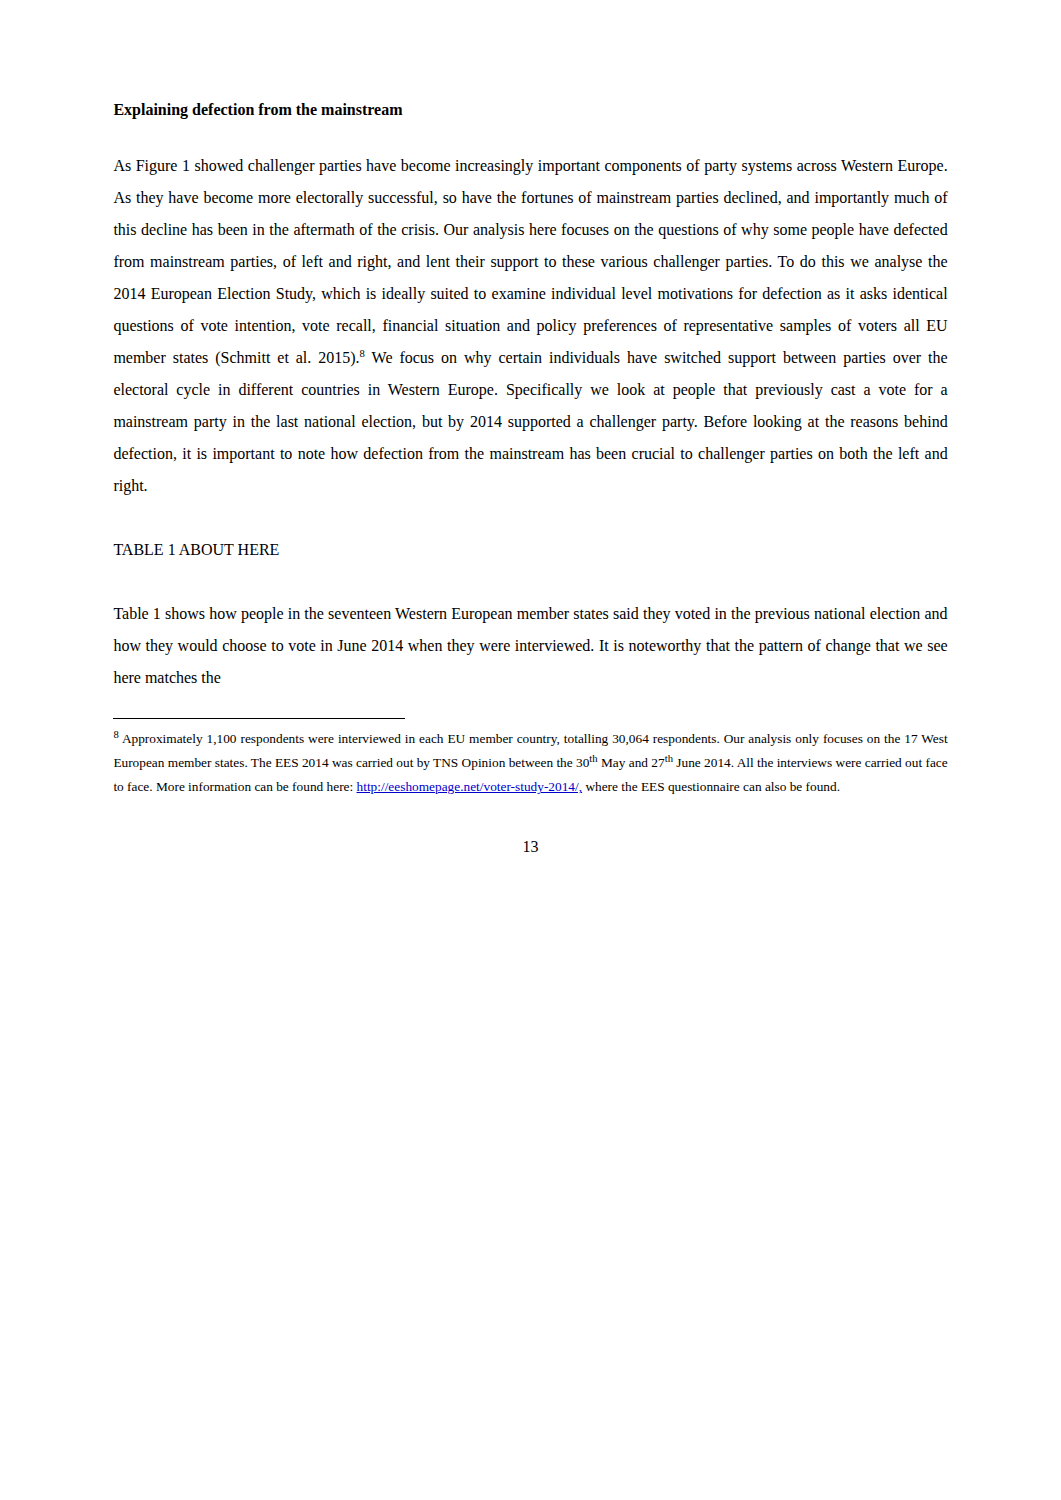Explaining defection from the mainstream
As Figure 1 showed challenger parties have become increasingly important components of party systems across Western Europe. As they have become more electorally successful, so have the fortunes of mainstream parties declined, and importantly much of this decline has been in the aftermath of the crisis. Our analysis here focuses on the questions of why some people have defected from mainstream parties, of left and right, and lent their support to these various challenger parties. To do this we analyse the 2014 European Election Study, which is ideally suited to examine individual level motivations for defection as it asks identical questions of vote intention, vote recall, financial situation and policy preferences of representative samples of voters all EU member states (Schmitt et al. 2015).8 We focus on why certain individuals have switched support between parties over the electoral cycle in different countries in Western Europe. Specifically we look at people that previously cast a vote for a mainstream party in the last national election, but by 2014 supported a challenger party. Before looking at the reasons behind defection, it is important to note how defection from the mainstream has been crucial to challenger parties on both the left and right.
TABLE 1 ABOUT HERE
Table 1 shows how people in the seventeen Western European member states said they voted in the previous national election and how they would choose to vote in June 2014 when they were interviewed. It is noteworthy that the pattern of change that we see here matches the
8 Approximately 1,100 respondents were interviewed in each EU member country, totalling 30,064 respondents. Our analysis only focuses on the 17 West European member states. The EES 2014 was carried out by TNS Opinion between the 30th May and 27th June 2014. All the interviews were carried out face to face. More information can be found here: http://eeshomepage.net/voter-study-2014/, where the EES questionnaire can also be found.
13